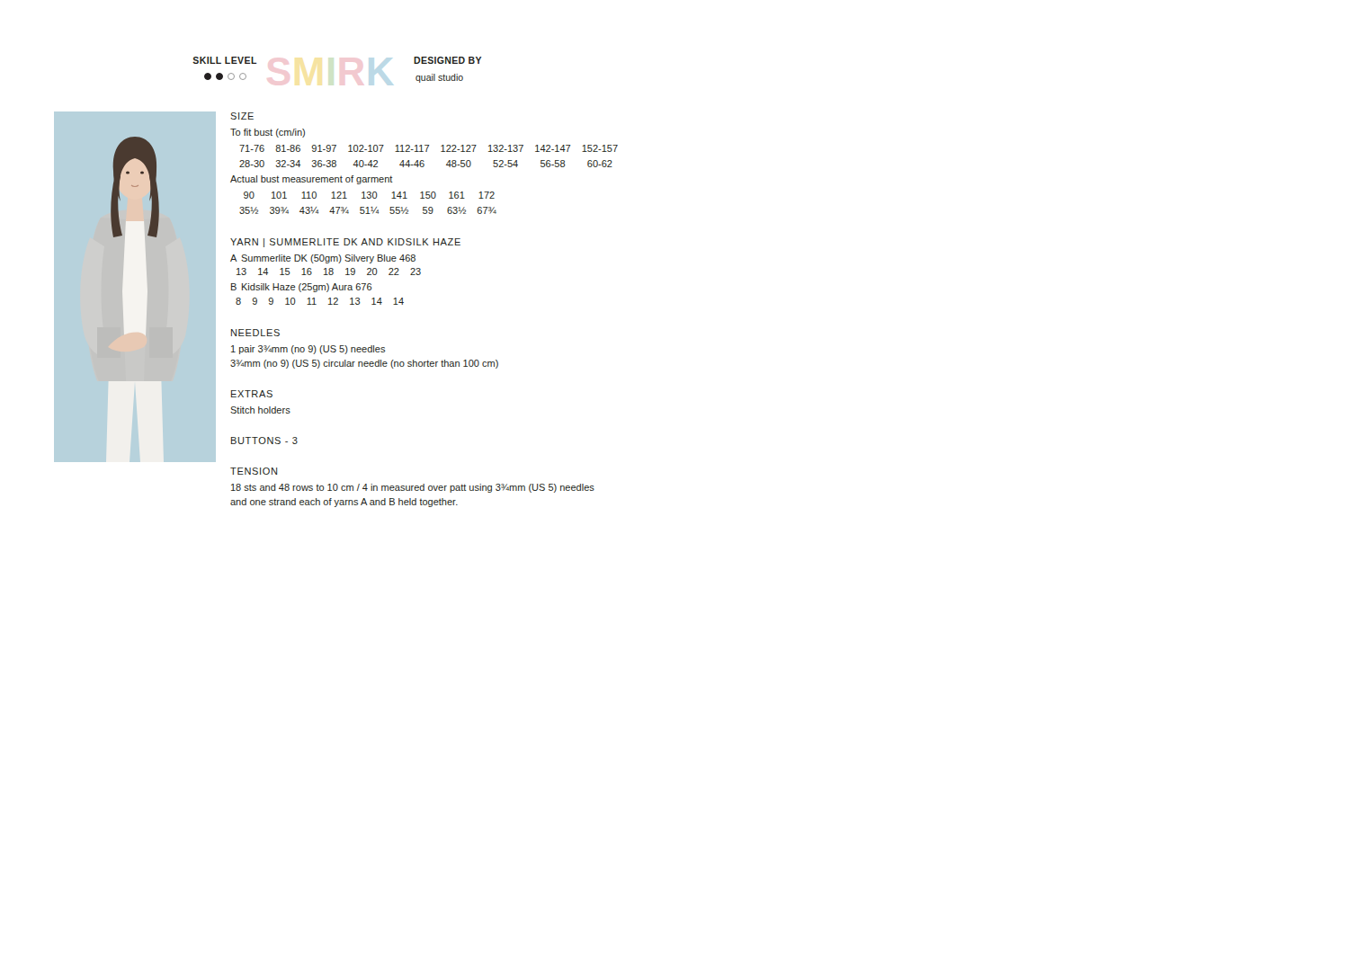SKILL LEVEL
SMIRK
DESIGNED BY
quail studio
SIZE
To fit bust (cm/in)
| 71-76 | 81-86 | 91-97 | 102-107 | 112-117 | 122-127 | 132-137 | 142-147 | 152-157 |
| 28-30 | 32-34 | 36-38 | 40-42 | 44-46 | 48-50 | 52-54 | 56-58 | 60-62 |
Actual bust measurement of garment
| 90 | 101 | 110 | 121 | 130 | 141 | 150 | 161 | 172 |
| 35½ | 39¾ | 43¼ | 47¾ | 51¼ | 55½ | 59 | 63½ | 67¾ |
YARN | Summerlite DK and Kidsilk Haze
ASummerlite DK (50gm) Silvery Blue 468
| 13 | 14 | 15 | 16 | 18 | 19 | 20 | 22 | 23 |
BKidsilk Haze (25gm) Aura 676
| 8 | 9 | 9 | 10 | 11 | 12 | 13 | 14 | 14 |
NEEDLES
1 pair 3¾mm (no 9) (US 5) needles
3¾mm (no 9) (US 5) circular needle (no shorter than 100 cm)
EXTRAS
Stitch holders
BUTTONS - 3
TENSION
18 sts and 48 rows to 10 cm / 4 in measured over patt using 3¾mm (US 5) needles and one strand each of yarns A and B held together.